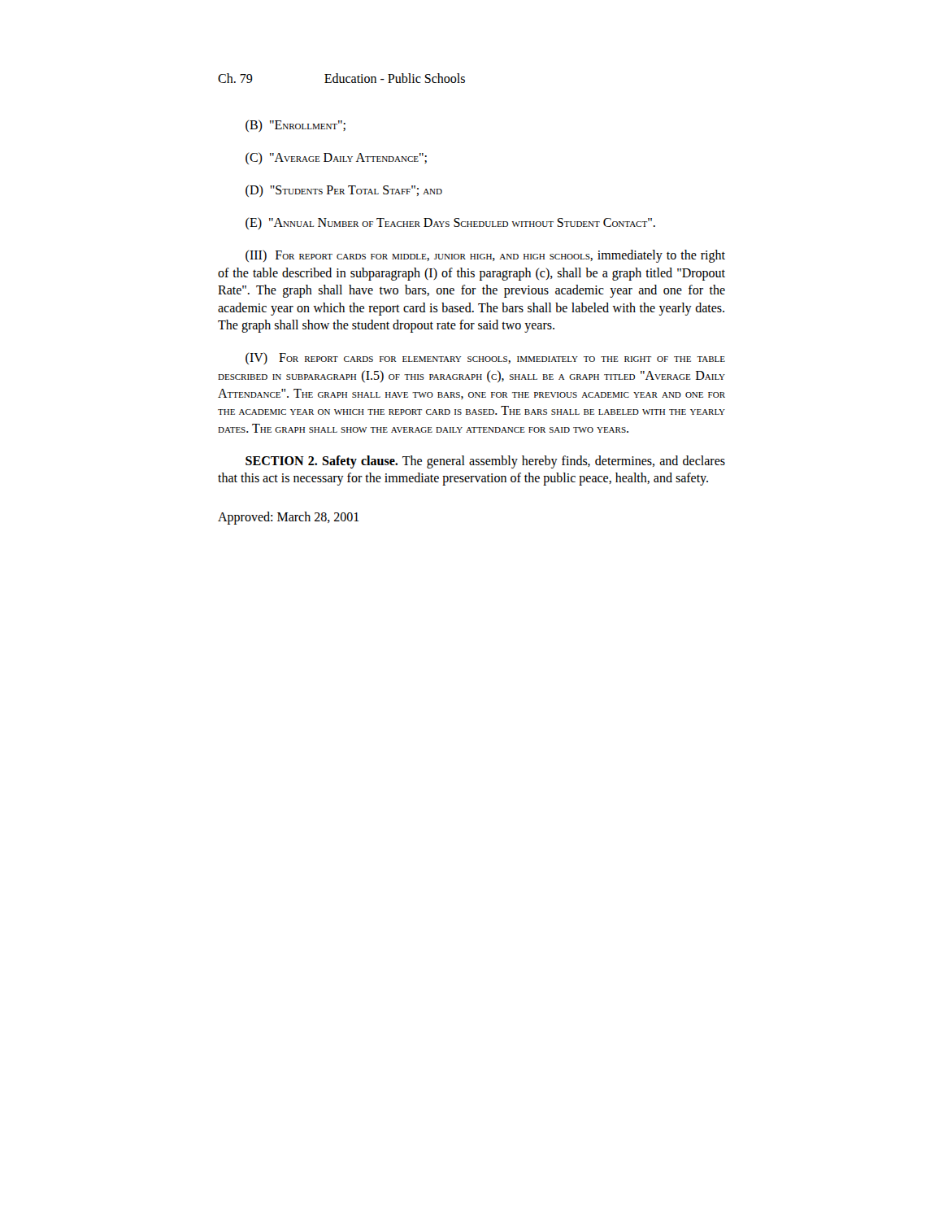Ch. 79 Education - Public Schools
(B) "Enrollment";
(C) "Average Daily Attendance";
(D) "Students Per Total Staff"; and
(E) "Annual Number of Teacher Days Scheduled without Student Contact".
(III) For report cards for middle, junior high, and high schools, immediately to the right of the table described in subparagraph (I) of this paragraph (c), shall be a graph titled "Dropout Rate". The graph shall have two bars, one for the previous academic year and one for the academic year on which the report card is based. The bars shall be labeled with the yearly dates. The graph shall show the student dropout rate for said two years.
(IV) For report cards for elementary schools, immediately to the right of the table described in subparagraph (I.5) of this paragraph (c), shall be a graph titled "Average Daily Attendance". The graph shall have two bars, one for the previous academic year and one for the academic year on which the report card is based. The bars shall be labeled with the yearly dates. The graph shall show the average daily attendance for said two years.
SECTION 2. Safety clause. The general assembly hereby finds, determines, and declares that this act is necessary for the immediate preservation of the public peace, health, and safety.
Approved: March 28, 2001